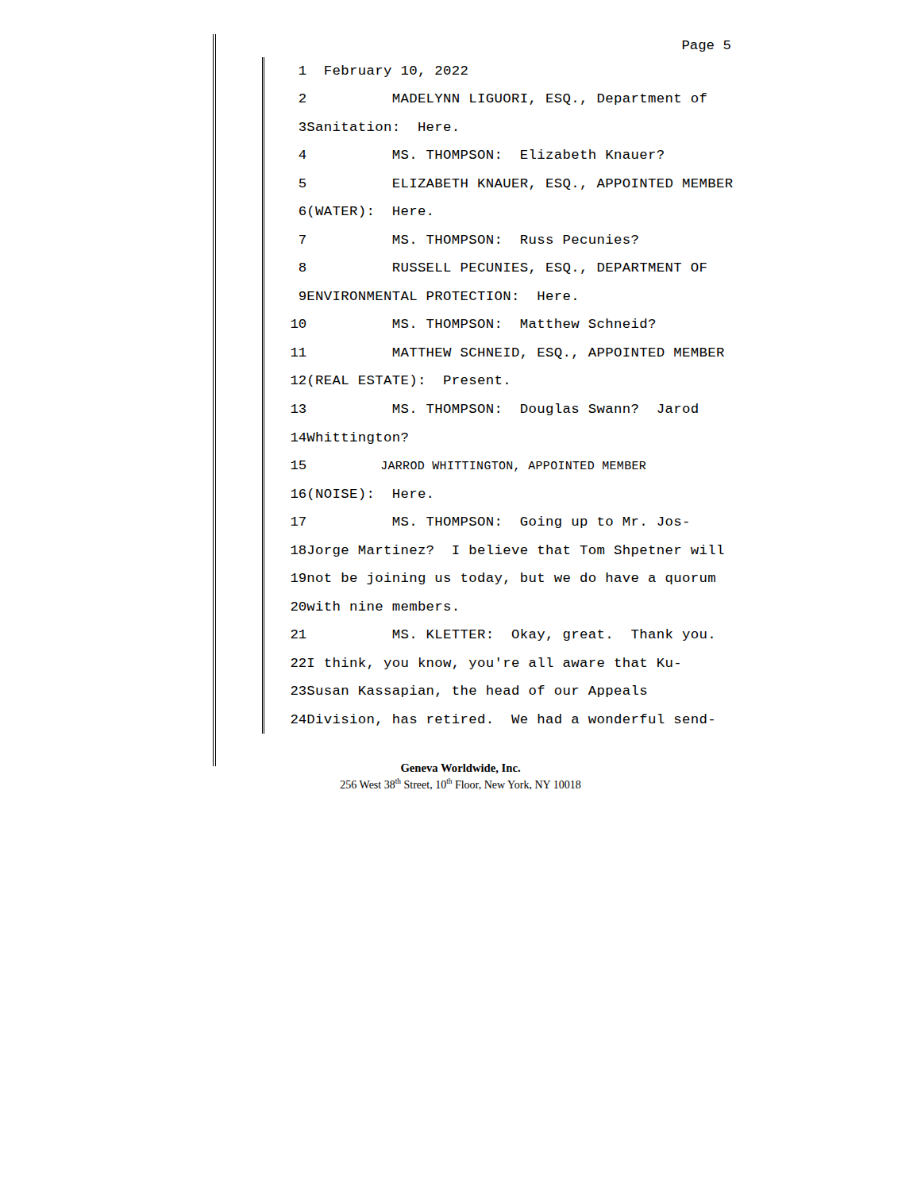Page 5
| 1 | February 10, 2022 |
| 2 | MADELYNN LIGUORI, ESQ., Department of |
| 3 | Sanitation: Here. |
| 4 | MS. THOMPSON: Elizabeth Knauer? |
| 5 | ELIZABETH KNAUER, ESQ., APPOINTED MEMBER |
| 6 | (WATER): Here. |
| 7 | MS. THOMPSON: Russ Pecunies? |
| 8 | RUSSELL PECUNIES, ESQ., DEPARTMENT OF |
| 9 | ENVIRONMENTAL PROTECTION: Here. |
| 10 | MS. THOMPSON: Matthew Schneid? |
| 11 | MATTHEW SCHNEID, ESQ., APPOINTED MEMBER |
| 12 | (REAL ESTATE): Present. |
| 13 | MS. THOMPSON: Douglas Swann? Jarod |
| 14 | Whittington? |
| 15 | JARROD WHITTINGTON, APPOINTED MEMBER |
| 16 | (NOISE): Here. |
| 17 | MS. THOMPSON: Going up to Mr. Jos- |
| 18 | Jorge Martinez? I believe that Tom Shpetner will |
| 19 | not be joining us today, but we do have a quorum |
| 20 | with nine members. |
| 21 | MS. KLETTER: Okay, great. Thank you. |
| 22 | I think, you know, you're all aware that Ku- |
| 23 | Susan Kassapian, the head of our Appeals |
| 24 | Division, has retired. We had a wonderful send- |
Geneva Worldwide, Inc.
256 West 38th Street, 10th Floor, New York, NY 10018